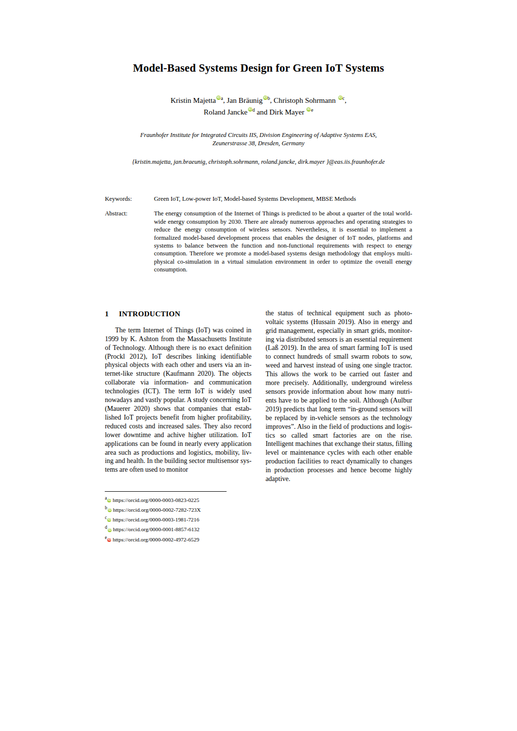Model-Based Systems Design for Green IoT Systems
Kristin Majetta a, Jan Bräunig b, Christoph Sohrmann c,
Roland Jancke d and Dirk Mayer e
Fraunhofer Institute for Integrated Circuits IIS, Division Engineering of Adaptive Systems EAS,
Zeunerstrasse 38, Dresden, Germany
{kristin.majetta, jan.braeunig, christoph.sohrmann, roland.jancke, dirk.mayer }@eas.iis.fraunhofer.de
Keywords:
Green IoT, Low-power IoT, Model-based Systems Development, MBSE Methods
Abstract:
The energy consumption of the Internet of Things is predicted to be about a quarter of the total world-wide energy consumption by 2030. There are already numerous approaches and operating strategies to reduce the energy consumption of wireless sensors. Nevertheless, it is essential to implement a formalized model-based development process that enables the designer of IoT nodes, platforms and systems to balance between the function and non-functional requirements with respect to energy consumption. Therefore we promote a model-based systems design methodology that employs multi-physical co-simulation in a virtual simulation environment in order to optimize the overall energy consumption.
1 INTRODUCTION
The term Internet of Things (IoT) was coined in 1999 by K. Ashton from the Massachusetts Institute of Technology. Although there is no exact definition (Prockl 2012), IoT describes linking identifiable physical objects with each other and users via an internet-like structure (Kaufmann 2020). The objects collaborate via information- and communication technologies (ICT). The term IoT is widely used nowadays and vastly popular. A study concerning IoT (Mauerer 2020) shows that companies that established IoT projects benefit from higher profitability, reduced costs and increased sales. They also record lower downtime and achive higher utilization. IoT applications can be found in nearly every application area such as productions and logistics, mobility, living and health. In the building sector multisensor systems are often used to monitor
a https://orcid.org/0000-0003-0823-0225
b https://orcid.org/0000-0002-7282-723X
c https://orcid.org/0000-0003-1981-7216
d https://orcid.org/0000-0001-8857-6132
e https://orcid.org/0000-0002-4972-6529
the status of technical equipment such as photovoltaic systems (Hussain 2019). Also in energy and grid management, especially in smart grids, monitoring via distributed sensors is an essential requirement (Laß 2019). In the area of smart farming IoT is used to connect hundreds of small swarm robots to sow, weed and harvest instead of using one single tractor. This allows the work to be carried out faster and more precisely. Additionally, underground wireless sensors provide information about how many nutrients have to be applied to the soil. Although (Aulbur 2019) predicts that long term “in-ground sensors will be replaced by in-vehicle sensors as the technology improves”. Also in the field of productions and logistics so called smart factories are on the rise. Intelligent machines that exchange their status, filling level or maintenance cycles with each other enable production facilities to react dynamically to changes in production processes and hence become highly adaptive.